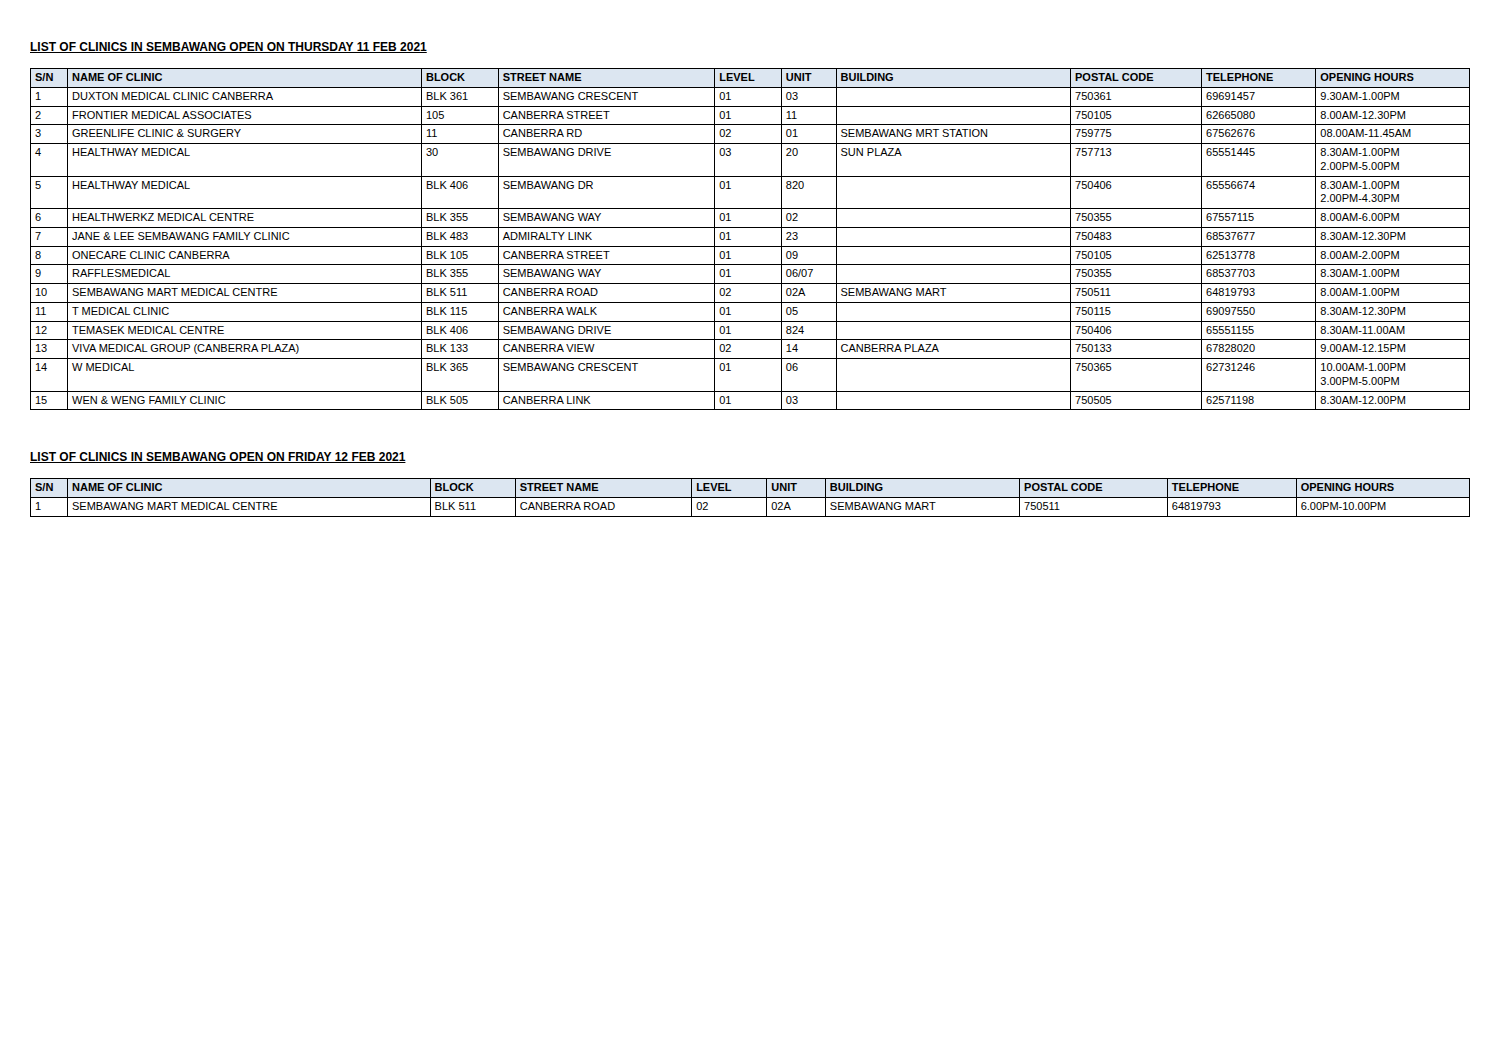LIST OF CLINICS IN SEMBAWANG OPEN ON THURSDAY 11 FEB 2021
| S/N | NAME OF CLINIC | BLOCK | STREET NAME | LEVEL | UNIT | BUILDING | POSTAL CODE | TELEPHONE | OPENING HOURS |
| --- | --- | --- | --- | --- | --- | --- | --- | --- | --- |
| 1 | DUXTON MEDICAL CLINIC CANBERRA | BLK 361 | SEMBAWANG CRESCENT | 01 | 03 | | 750361 | 69691457 | 9.30AM-1.00PM |
| 2 | FRONTIER MEDICAL ASSOCIATES | 105 | CANBERRA STREET | 01 | 11 | | 750105 | 62665080 | 8.00AM-12.30PM |
| 3 | GREENLIFE CLINIC & SURGERY | 11 | CANBERRA RD | 02 | 01 | SEMBAWANG MRT STATION | 759775 | 67562676 | 08.00AM-11.45AM |
| 4 | HEALTHWAY MEDICAL | 30 | SEMBAWANG DRIVE | 03 | 20 | SUN PLAZA | 757713 | 65551445 | 8.30AM-1.00PM 2.00PM-5.00PM |
| 5 | HEALTHWAY MEDICAL | BLK 406 | SEMBAWANG DR | 01 | 820 | | 750406 | 65556674 | 8.30AM-1.00PM 2.00PM-4.30PM |
| 6 | HEALTHWERKZ MEDICAL CENTRE | BLK 355 | SEMBAWANG WAY | 01 | 02 | | 750355 | 67557115 | 8.00AM-6.00PM |
| 7 | JANE & LEE SEMBAWANG FAMILY CLINIC | BLK 483 | ADMIRALTY LINK | 01 | 23 | | 750483 | 68537677 | 8.30AM-12.30PM |
| 8 | ONECARE CLINIC CANBERRA | BLK 105 | CANBERRA STREET | 01 | 09 | | 750105 | 62513778 | 8.00AM-2.00PM |
| 9 | RAFFLESMEDICAL | BLK 355 | SEMBAWANG WAY | 01 | 06/07 | | 750355 | 68537703 | 8.30AM-1.00PM |
| 10 | SEMBAWANG MART MEDICAL CENTRE | BLK 511 | CANBERRA ROAD | 02 | 02A | SEMBAWANG MART | 750511 | 64819793 | 8.00AM-1.00PM |
| 11 | T MEDICAL CLINIC | BLK 115 | CANBERRA WALK | 01 | 05 | | 750115 | 69097550 | 8.30AM-12.30PM |
| 12 | TEMASEK MEDICAL CENTRE | BLK 406 | SEMBAWANG DRIVE | 01 | 824 | | 750406 | 65551155 | 8.30AM-11.00AM |
| 13 | VIVA MEDICAL GROUP (CANBERRA PLAZA) | BLK 133 | CANBERRA VIEW | 02 | 14 | CANBERRA PLAZA | 750133 | 67828020 | 9.00AM-12.15PM |
| 14 | W MEDICAL | BLK 365 | SEMBAWANG CRESCENT | 01 | 06 | | 750365 | 62731246 | 10.00AM-1.00PM 3.00PM-5.00PM |
| 15 | WEN & WENG FAMILY CLINIC | BLK 505 | CANBERRA LINK | 01 | 03 | | 750505 | 62571198 | 8.30AM-12.00PM |
LIST OF CLINICS IN SEMBAWANG OPEN ON FRIDAY 12 FEB 2021
| S/N | NAME OF CLINIC | BLOCK | STREET NAME | LEVEL | UNIT | BUILDING | POSTAL CODE | TELEPHONE | OPENING HOURS |
| --- | --- | --- | --- | --- | --- | --- | --- | --- | --- |
| 1 | SEMBAWANG MART MEDICAL CENTRE | BLK 511 | CANBERRA ROAD | 02 | 02A | SEMBAWANG MART | 750511 | 64819793 | 6.00PM-10.00PM |